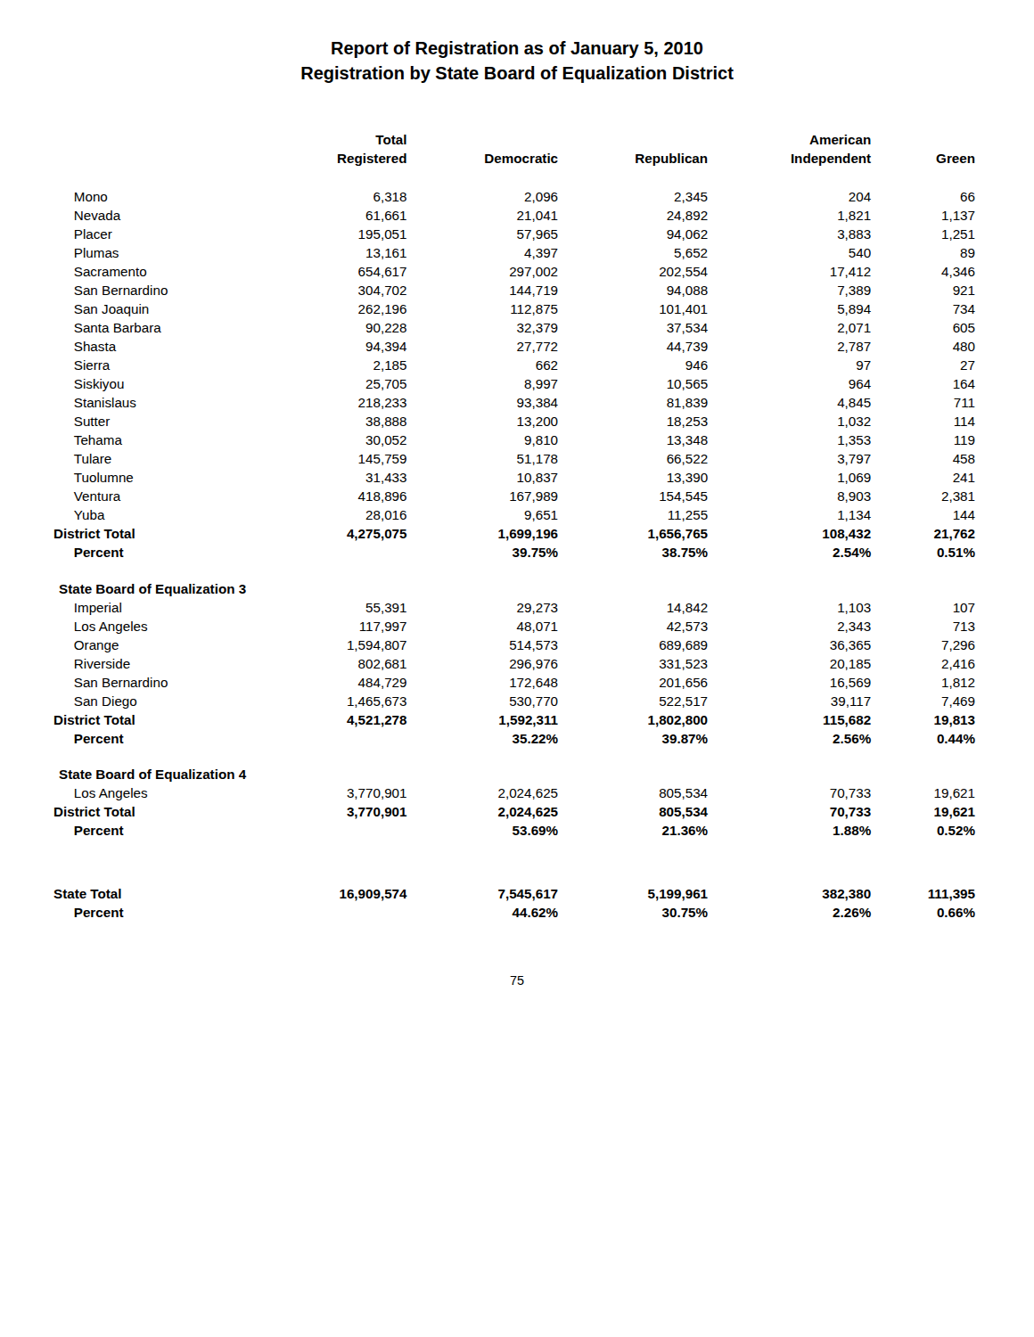Report of Registration as of January 5, 2010
Registration by State Board of Equalization District
| | Total | | | American | |
| --- | --- | --- | --- | --- | --- |
| | Registered | Democratic | Republican | Independent | Green |
| Mono | 6,318 | 2,096 | 2,345 | 204 | 66 |
| Nevada | 61,661 | 21,041 | 24,892 | 1,821 | 1,137 |
| Placer | 195,051 | 57,965 | 94,062 | 3,883 | 1,251 |
| Plumas | 13,161 | 4,397 | 5,652 | 540 | 89 |
| Sacramento | 654,617 | 297,002 | 202,554 | 17,412 | 4,346 |
| San Bernardino | 304,702 | 144,719 | 94,088 | 7,389 | 921 |
| San Joaquin | 262,196 | 112,875 | 101,401 | 5,894 | 734 |
| Santa Barbara | 90,228 | 32,379 | 37,534 | 2,071 | 605 |
| Shasta | 94,394 | 27,772 | 44,739 | 2,787 | 480 |
| Sierra | 2,185 | 662 | 946 | 97 | 27 |
| Siskiyou | 25,705 | 8,997 | 10,565 | 964 | 164 |
| Stanislaus | 218,233 | 93,384 | 81,839 | 4,845 | 711 |
| Sutter | 38,888 | 13,200 | 18,253 | 1,032 | 114 |
| Tehama | 30,052 | 9,810 | 13,348 | 1,353 | 119 |
| Tulare | 145,759 | 51,178 | 66,522 | 3,797 | 458 |
| Tuolumne | 31,433 | 10,837 | 13,390 | 1,069 | 241 |
| Ventura | 418,896 | 167,989 | 154,545 | 8,903 | 2,381 |
| Yuba | 28,016 | 9,651 | 11,255 | 1,134 | 144 |
| District Total | 4,275,075 | 1,699,196 | 1,656,765 | 108,432 | 21,762 |
| Percent | | 39.75% | 38.75% | 2.54% | 0.51% |
| State Board of Equalization 3 |
| Imperial | 55,391 | 29,273 | 14,842 | 1,103 | 107 |
| Los Angeles | 117,997 | 48,071 | 42,573 | 2,343 | 713 |
| Orange | 1,594,807 | 514,573 | 689,689 | 36,365 | 7,296 |
| Riverside | 802,681 | 296,976 | 331,523 | 20,185 | 2,416 |
| San Bernardino | 484,729 | 172,648 | 201,656 | 16,569 | 1,812 |
| San Diego | 1,465,673 | 530,770 | 522,517 | 39,117 | 7,469 |
| District Total | 4,521,278 | 1,592,311 | 1,802,800 | 115,682 | 19,813 |
| Percent | | 35.22% | 39.87% | 2.56% | 0.44% |
| State Board of Equalization 4 |
| Los Angeles | 3,770,901 | 2,024,625 | 805,534 | 70,733 | 19,621 |
| District Total | 3,770,901 | 2,024,625 | 805,534 | 70,733 | 19,621 |
| Percent | | 53.69% | 21.36% | 1.88% | 0.52% |
| State Total | 16,909,574 | 7,545,617 | 5,199,961 | 382,380 | 111,395 |
| Percent | | 44.62% | 30.75% | 2.26% | 0.66% |
75